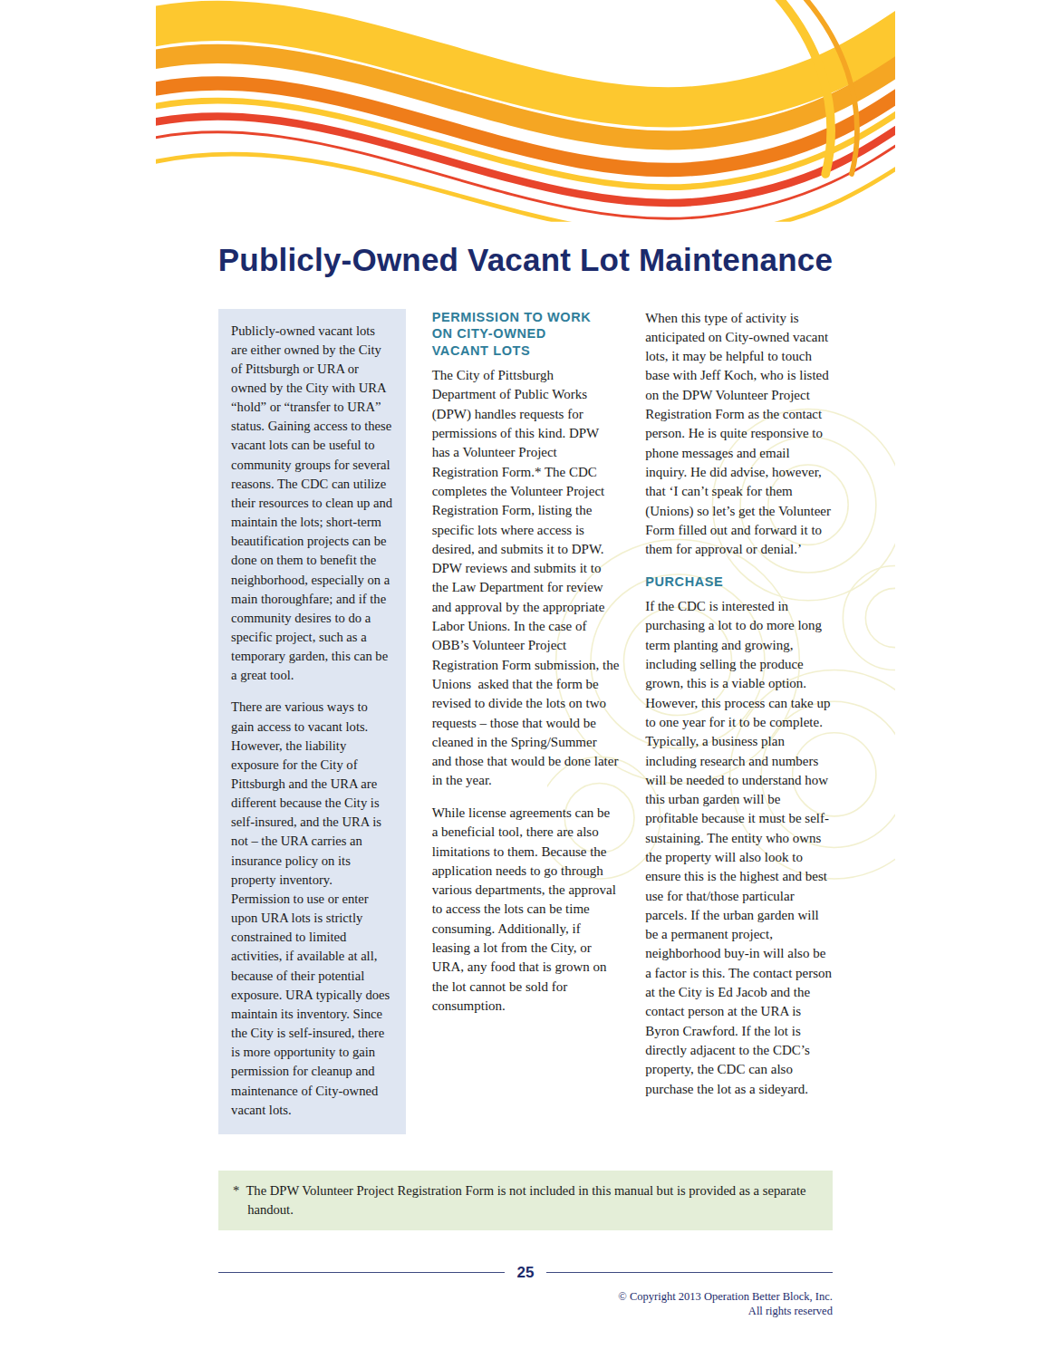Publicly-Owned Vacant Lot Maintenance
Publicly-owned vacant lots are either owned by the City of Pittsburgh or URA or owned by the City with URA “hold” or “transfer to URA” status. Gaining access to these vacant lots can be useful to community groups for several reasons. The CDC can utilize their resources to clean up and maintain the lots; short-term beautification projects can be done on them to benefit the neighborhood, especially on a main thoroughfare; and if the community desires to do a specific project, such as a temporary garden, this can be a great tool.
There are various ways to gain access to vacant lots. However, the liability exposure for the City of Pittsburgh and the URA are different because the City is self-insured, and the URA is not – the URA carries an insurance policy on its property inventory. Permission to use or enter upon URA lots is strictly constrained to limited activities, if available at all, because of their potential exposure. URA typically does maintain its inventory. Since the City is self-insured, there is more opportunity to gain permission for cleanup and maintenance of City-owned vacant lots.
Permission to Work
on City-Owned
Vacant Lots
The City of Pittsburgh Department of Public Works (DPW) handles requests for permissions of this kind. DPW has a Volunteer Project Registration Form.* The CDC completes the Volunteer Project Registration Form, listing the specific lots where access is desired, and submits it to DPW. DPW reviews and submits it to the Law Department for review and approval by the appropriate Labor Unions. In the case of OBB’s Volunteer Project Registration Form submission, the Unions asked that the form be revised to divide the lots on two requests – those that would be cleaned in the Spring/Summer and those that would be done later in the year.
While license agreements can be a beneficial tool, there are also limitations to them. Because the application needs to go through various departments, the approval to access the lots can be time consuming. Additionally, if leasing a lot from the City, or URA, any food that is grown on the lot cannot be sold for consumption.
When this type of activity is anticipated on City-owned vacant lots, it may be helpful to touch base with Jeff Koch, who is listed on the DPW Volunteer Project Registration Form as the contact person. He is quite responsive to phone messages and email inquiry. He did advise, however, that ‘I can’t speak for them (Unions) so let’s get the Volunteer Form filled out and forward it to them for approval or denial.’
Purchase
If the CDC is interested in purchasing a lot to do more long term planting and growing, including selling the produce grown, this is a viable option. However, this process can take up to one year for it to be complete. Typically, a business plan including research and numbers will be needed to understand how this urban garden will be profitable because it must be self-sustaining. The entity who owns the property will also look to ensure this is the highest and best use for that/those particular parcels. If the urban garden will be a permanent project, neighborhood buy-in will also be a factor is this. The contact person at the City is Ed Jacob and the contact person at the URA is Byron Crawford. If the lot is directly adjacent to the CDC’s property, the CDC can also purchase the lot as a sideyard.
* The DPW Volunteer Project Registration Form is not included in this manual but is provided as a separate handout.
25
© Copyright 2013 Operation Better Block, Inc.
All rights reserved